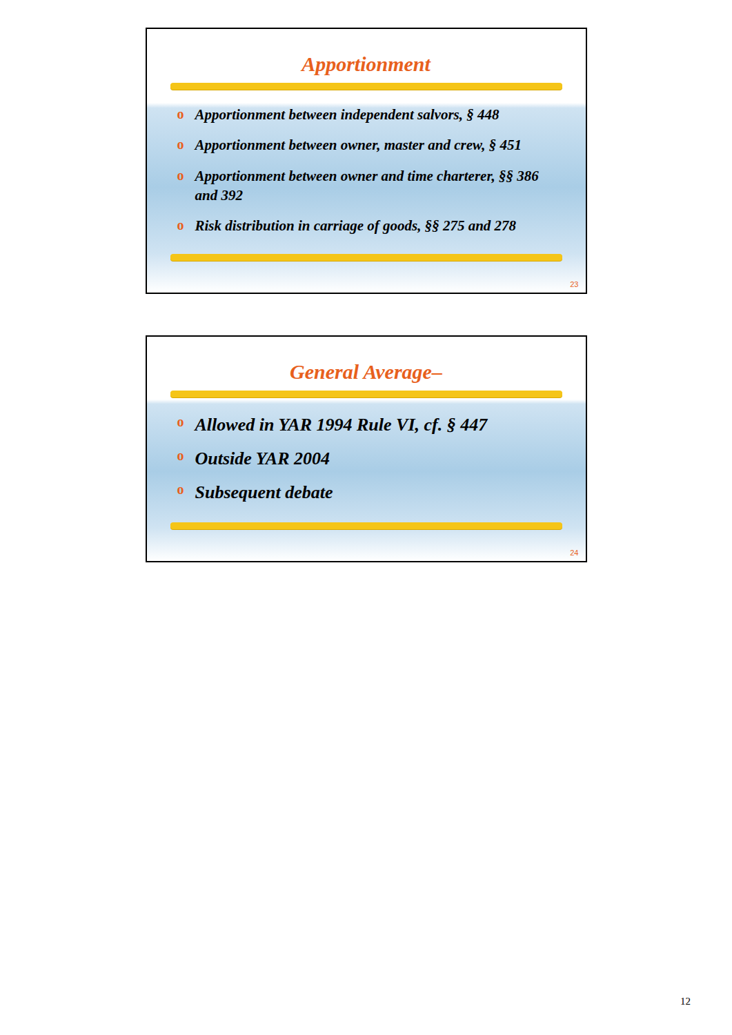Apportionment
Apportionment between independent salvors, § 448
Apportionment between owner, master and crew, § 451
Apportionment between owner and time charterer, §§ 386 and 392
Risk distribution in carriage of goods, §§ 275 and 278
23
General Average–
Allowed in YAR 1994 Rule VI, cf. § 447
Outside YAR 2004
Subsequent debate
24
12